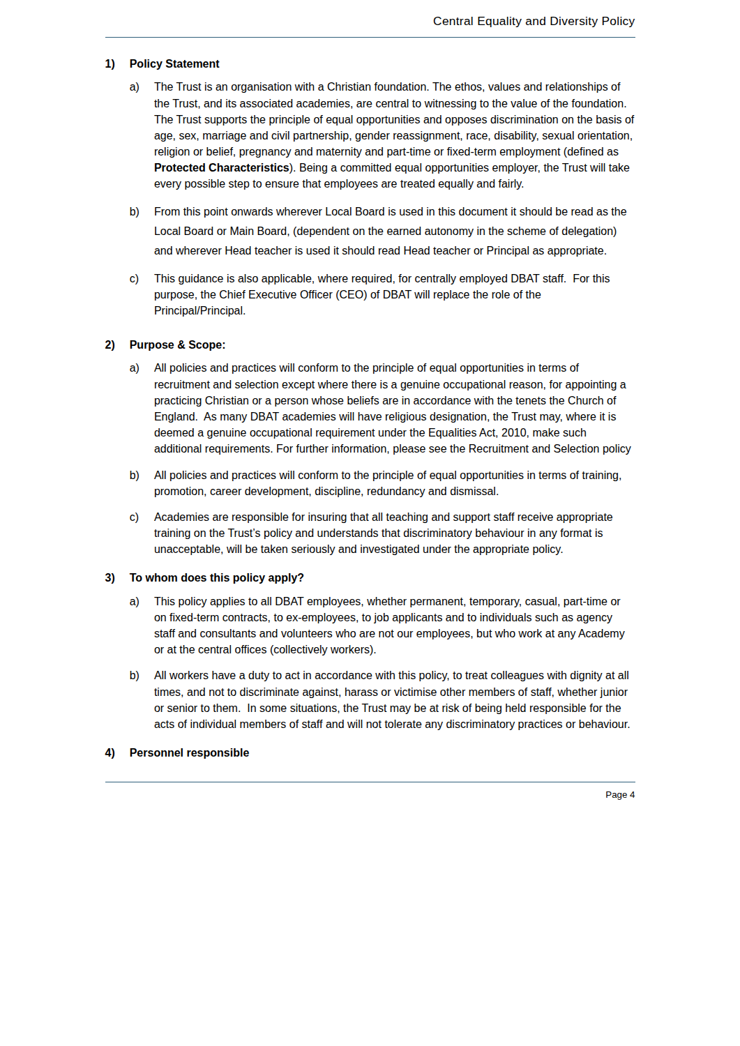Central Equality and Diversity Policy
Policy Statement
The Trust is an organisation with a Christian foundation. The ethos, values and relationships of the Trust, and its associated academies, are central to witnessing to the value of the foundation. The Trust supports the principle of equal opportunities and opposes discrimination on the basis of age, sex, marriage and civil partnership, gender reassignment, race, disability, sexual orientation, religion or belief, pregnancy and maternity and part-time or fixed-term employment (defined as Protected Characteristics). Being a committed equal opportunities employer, the Trust will take every possible step to ensure that employees are treated equally and fairly.
From this point onwards wherever Local Board is used in this document it should be read as the Local Board or Main Board, (dependent on the earned autonomy in the scheme of delegation) and wherever Head teacher is used it should read Head teacher or Principal as appropriate.
This guidance is also applicable, where required, for centrally employed DBAT staff. For this purpose, the Chief Executive Officer (CEO) of DBAT will replace the role of the Principal/Principal.
Purpose & Scope:
All policies and practices will conform to the principle of equal opportunities in terms of recruitment and selection except where there is a genuine occupational reason, for appointing a practicing Christian or a person whose beliefs are in accordance with the tenets the Church of England. As many DBAT academies will have religious designation, the Trust may, where it is deemed a genuine occupational requirement under the Equalities Act, 2010, make such additional requirements. For further information, please see the Recruitment and Selection policy
All policies and practices will conform to the principle of equal opportunities in terms of training, promotion, career development, discipline, redundancy and dismissal.
Academies are responsible for insuring that all teaching and support staff receive appropriate training on the Trust’s policy and understands that discriminatory behaviour in any format is unacceptable, will be taken seriously and investigated under the appropriate policy.
To whom does this policy apply?
This policy applies to all DBAT employees, whether permanent, temporary, casual, part-time or on fixed-term contracts, to ex-employees, to job applicants and to individuals such as agency staff and consultants and volunteers who are not our employees, but who work at any Academy or at the central offices (collectively workers).
All workers have a duty to act in accordance with this policy, to treat colleagues with dignity at all times, and not to discriminate against, harass or victimise other members of staff, whether junior or senior to them. In some situations, the Trust may be at risk of being held responsible for the acts of individual members of staff and will not tolerate any discriminatory practices or behaviour.
Personnel responsible
Page 4